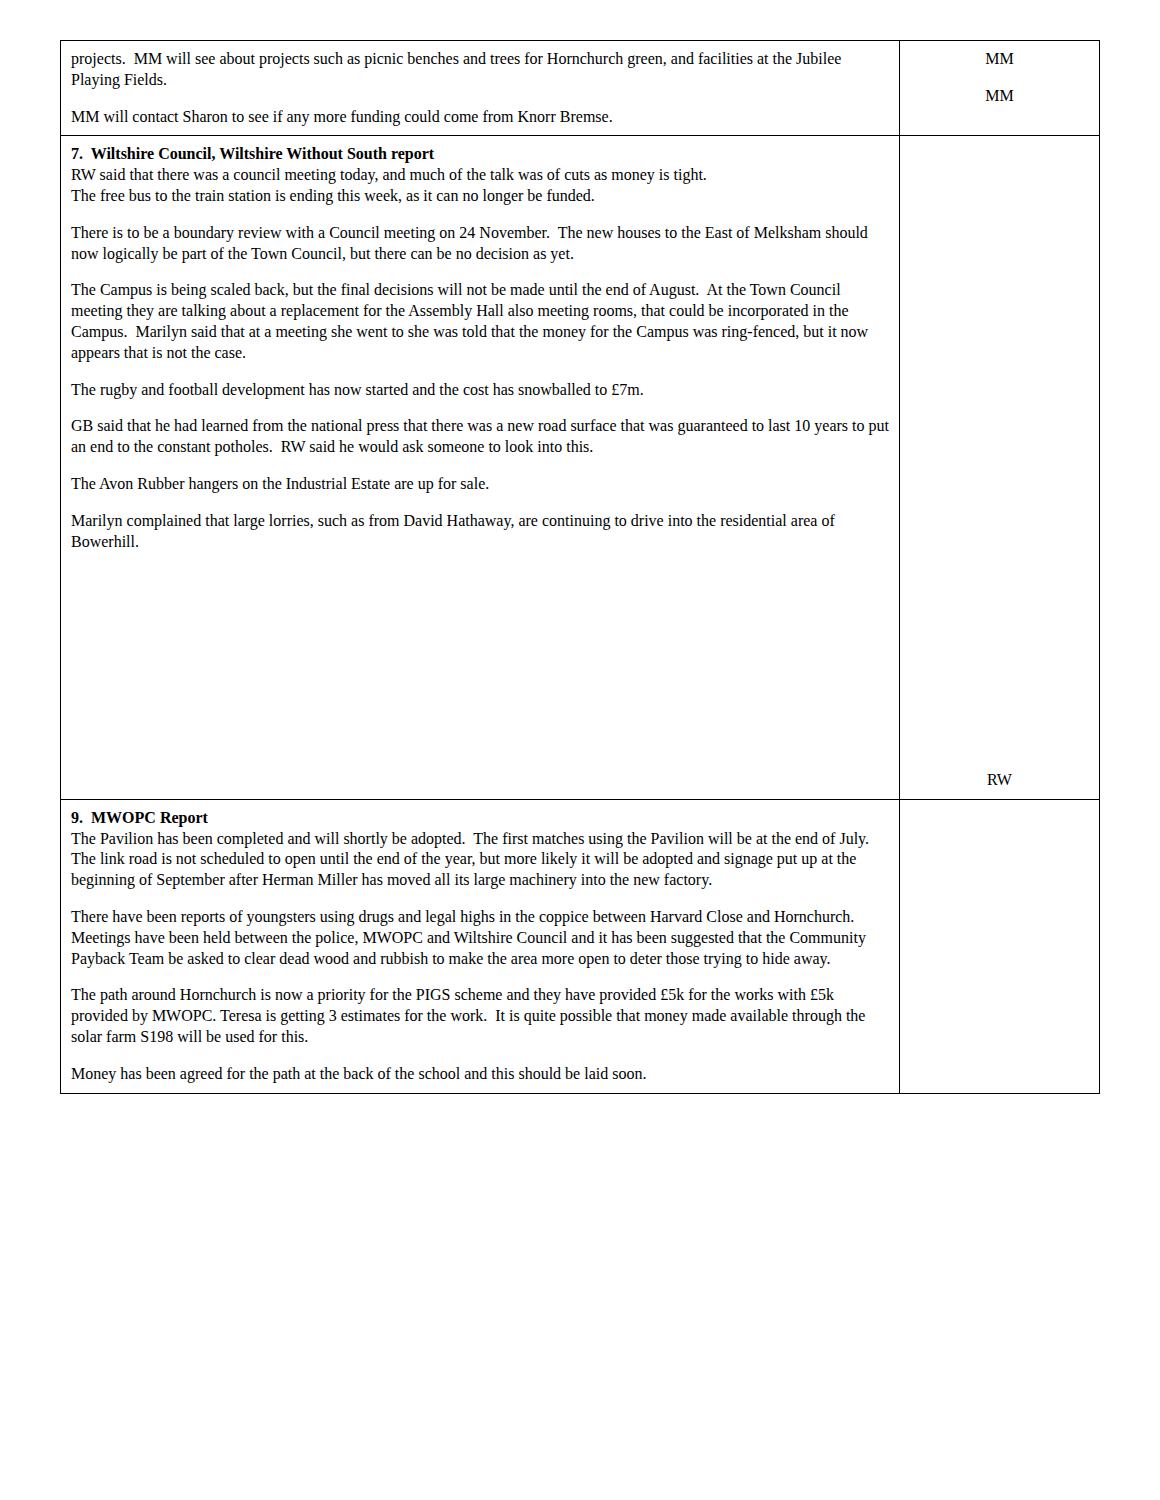| projects. MM will see about projects such as picnic benches and trees for Hornchurch green, and facilities at the Jubilee Playing Fields. MM will contact Sharon to see if any more funding could come from Knorr Bremse. | MM MM |
| 7. Wiltshire Council, Wiltshire Without South report RW said that there was a council meeting today, and much of the talk was of cuts as money is tight. The free bus to the train station is ending this week, as it can no longer be funded. There is to be a boundary review with a Council meeting on 24 November. The new houses to the East of Melksham should now logically be part of the Town Council, but there can be no decision as yet. The Campus is being scaled back, but the final decisions will not be made until the end of August. At the Town Council meeting they are talking about a replacement for the Assembly Hall also meeting rooms, that could be incorporated in the Campus. Marilyn said that at a meeting she went to she was told that the money for the Campus was ring-fenced, but it now appears that is not the case. The rugby and football development has now started and the cost has snowballed to £7m. GB said that he had learned from the national press that there was a new road surface that was guaranteed to last 10 years to put an end to the constant potholes. RW said he would ask someone to look into this. The Avon Rubber hangers on the Industrial Estate are up for sale. Marilyn complained that large lorries, such as from David Hathaway, are continuing to drive into the residential area of Bowerhill. | RW |
| 9. MWOPC Report The Pavilion has been completed and will shortly be adopted. The first matches using the Pavilion will be at the end of July. The link road is not scheduled to open until the end of the year, but more likely it will be adopted and signage put up at the beginning of September after Herman Miller has moved all its large machinery into the new factory. There have been reports of youngsters using drugs and legal highs in the coppice between Harvard Close and Hornchurch. Meetings have been held between the police, MWOPC and Wiltshire Council and it has been suggested that the Community Payback Team be asked to clear dead wood and rubbish to make the area more open to deter those trying to hide away. The path around Hornchurch is now a priority for the PIGS scheme and they have provided £5k for the works with £5k provided by MWOPC. Teresa is getting 3 estimates for the work. It is quite possible that money made available through the solar farm S198 will be used for this. Money has been agreed for the path at the back of the school and this should be laid soon. | |